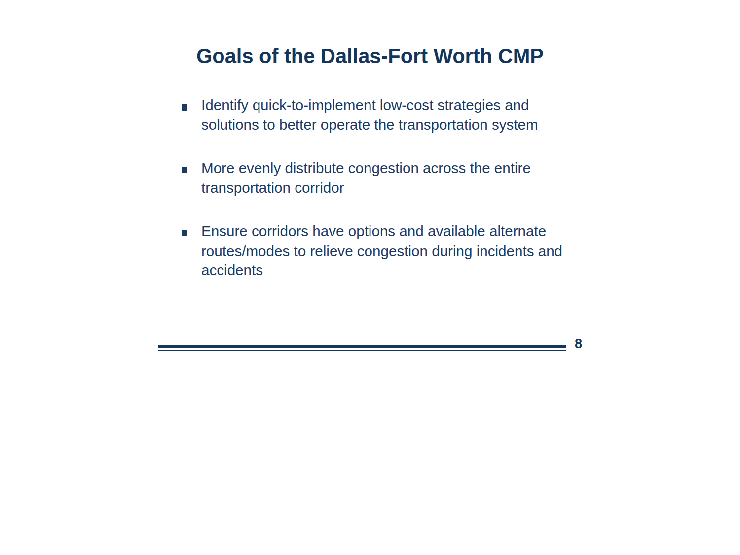Goals of the Dallas-Fort Worth CMP
Identify quick-to-implement low-cost strategies and solutions to better operate the transportation system
More evenly distribute congestion across the entire transportation corridor
Ensure corridors have options and available alternate routes/modes to relieve congestion during incidents and accidents
8